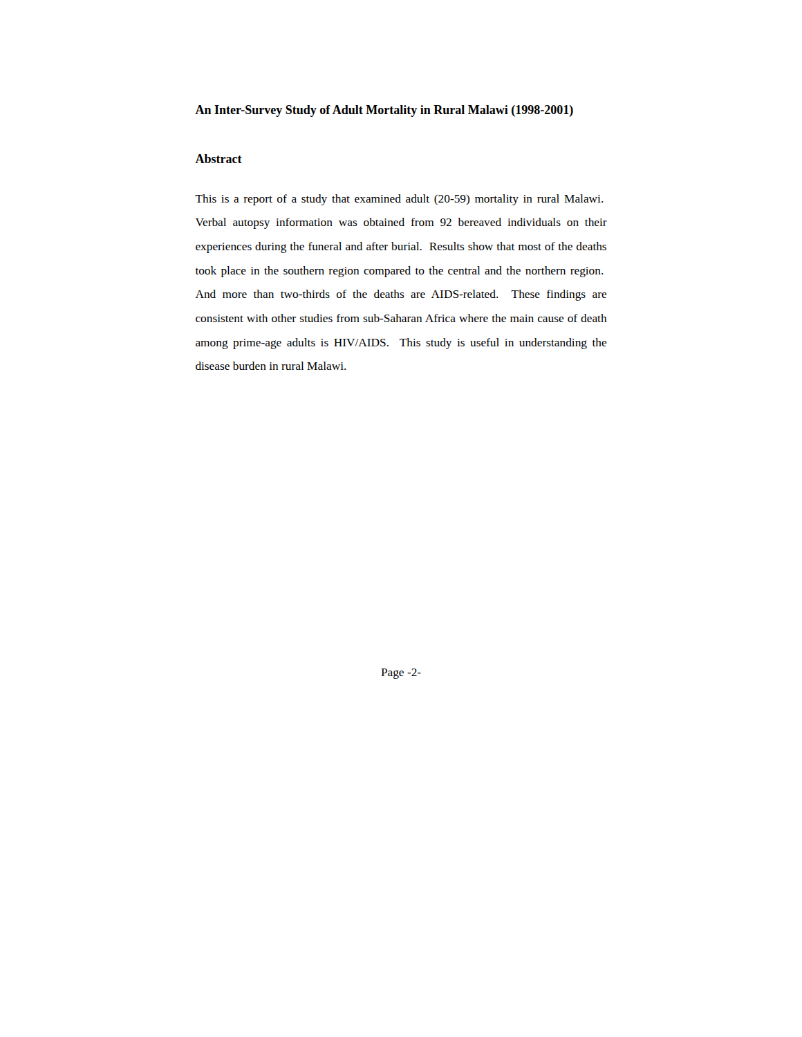An Inter-Survey Study of Adult Mortality in Rural Malawi (1998-2001)
Abstract
This is a report of a study that examined adult (20-59) mortality in rural Malawi. Verbal autopsy information was obtained from 92 bereaved individuals on their experiences during the funeral and after burial. Results show that most of the deaths took place in the southern region compared to the central and the northern region. And more than two-thirds of the deaths are AIDS-related. These findings are consistent with other studies from sub-Saharan Africa where the main cause of death among prime-age adults is HIV/AIDS. This study is useful in understanding the disease burden in rural Malawi.
Page -2-